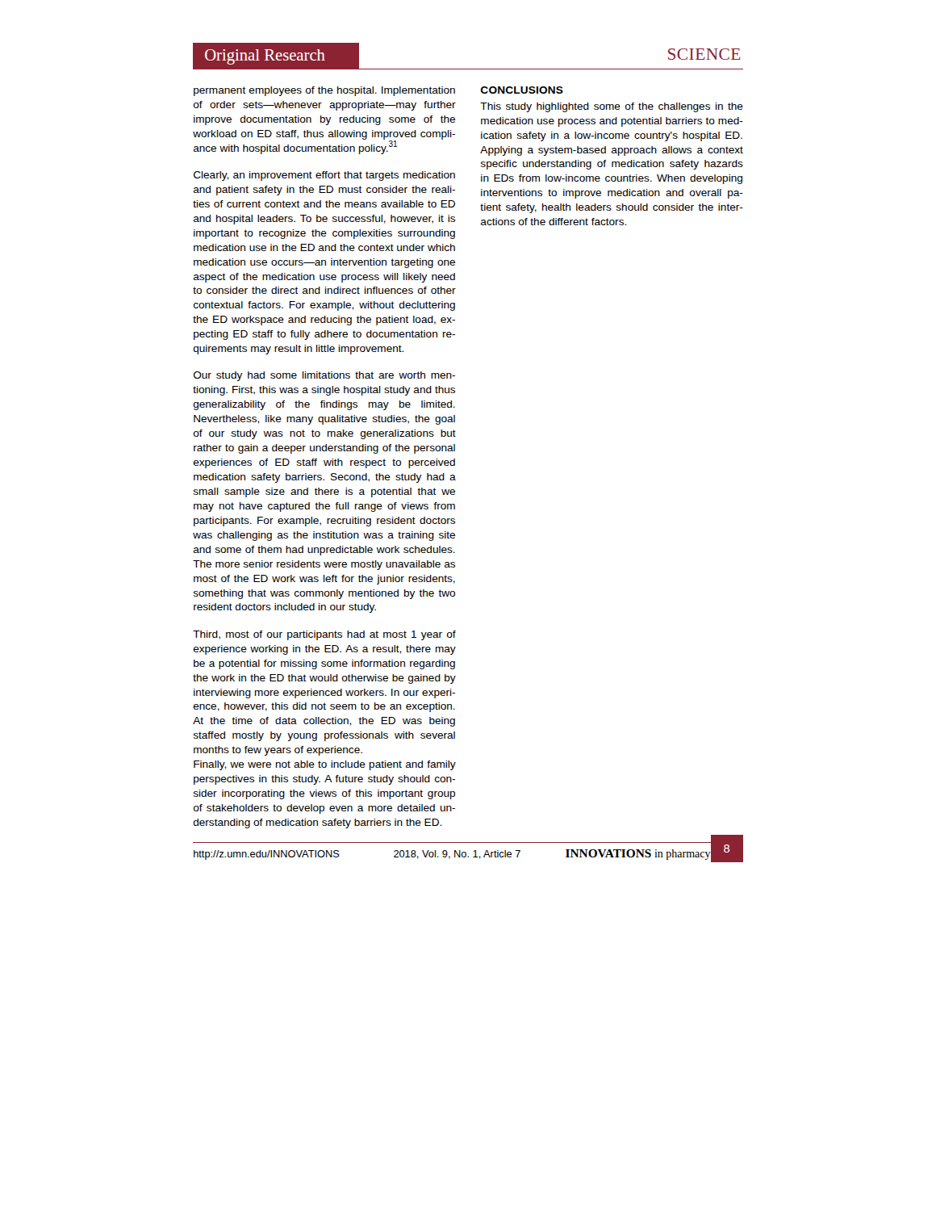Original Research
SCIENCE
permanent employees of the hospital. Implementation of order sets—whenever appropriate—may further improve documentation by reducing some of the workload on ED staff, thus allowing improved compliance with hospital documentation policy.31
Clearly, an improvement effort that targets medication and patient safety in the ED must consider the realities of current context and the means available to ED and hospital leaders. To be successful, however, it is important to recognize the complexities surrounding medication use in the ED and the context under which medication use occurs—an intervention targeting one aspect of the medication use process will likely need to consider the direct and indirect influences of other contextual factors. For example, without decluttering the ED workspace and reducing the patient load, expecting ED staff to fully adhere to documentation requirements may result in little improvement.
Our study had some limitations that are worth mentioning. First, this was a single hospital study and thus generalizability of the findings may be limited. Nevertheless, like many qualitative studies, the goal of our study was not to make generalizations but rather to gain a deeper understanding of the personal experiences of ED staff with respect to perceived medication safety barriers. Second, the study had a small sample size and there is a potential that we may not have captured the full range of views from participants. For example, recruiting resident doctors was challenging as the institution was a training site and some of them had unpredictable work schedules. The more senior residents were mostly unavailable as most of the ED work was left for the junior residents, something that was commonly mentioned by the two resident doctors included in our study.
Third, most of our participants had at most 1 year of experience working in the ED. As a result, there may be a potential for missing some information regarding the work in the ED that would otherwise be gained by interviewing more experienced workers. In our experience, however, this did not seem to be an exception. At the time of data collection, the ED was being staffed mostly by young professionals with several months to few years of experience.
Finally, we were not able to include patient and family perspectives in this study. A future study should consider incorporating the views of this important group of stakeholders to develop even a more detailed understanding of medication safety barriers in the ED.
CONCLUSIONS
This study highlighted some of the challenges in the medication use process and potential barriers to medication safety in a low-income country's hospital ED. Applying a system-based approach allows a context specific understanding of medication safety hazards in EDs from low-income countries. When developing interventions to improve medication and overall patient safety, health leaders should consider the interactions of the different factors.
http://z.umn.edu/INNOVATIONS
2018, Vol. 9, No. 1, Article 7
INNOVATIONS in pharmacy
8